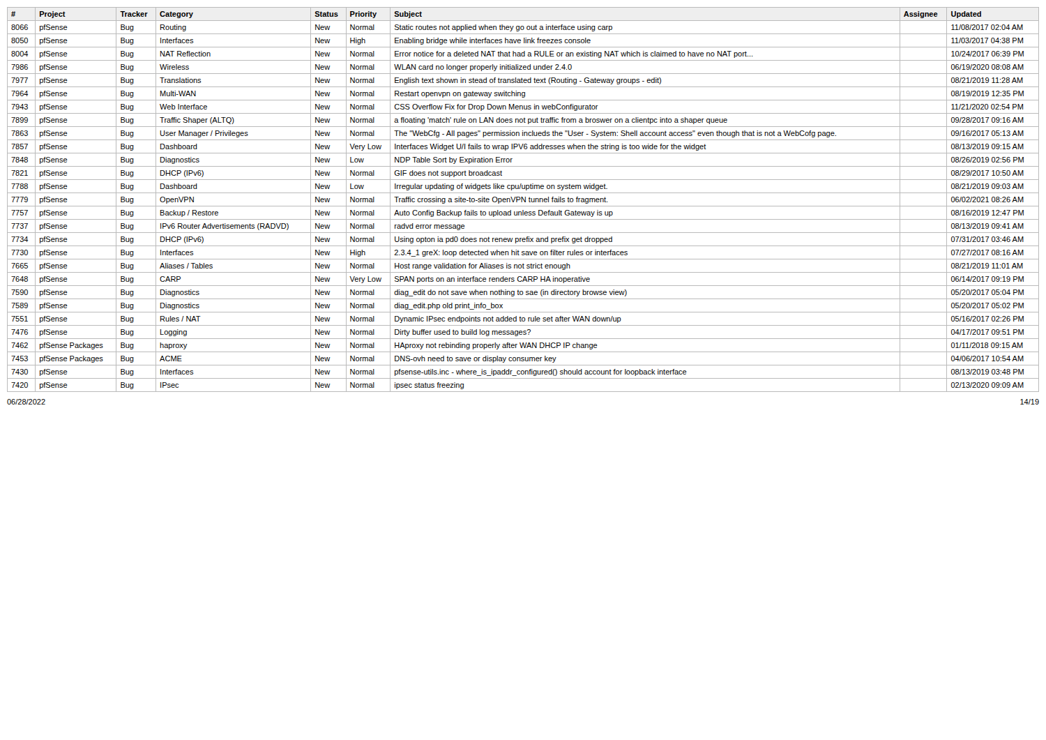| # | Project | Tracker | Category | Status | Priority | Subject | Assignee | Updated |
| --- | --- | --- | --- | --- | --- | --- | --- | --- |
| 8066 | pfSense | Bug | Routing | New | Normal | Static routes not applied when they go out a interface using carp | | 11/08/2017 02:04 AM |
| 8050 | pfSense | Bug | Interfaces | New | High | Enabling bridge while interfaces have link freezes console | | 11/03/2017 04:38 PM |
| 8004 | pfSense | Bug | NAT Reflection | New | Normal | Error notice for a deleted NAT that had a RULE or an existing NAT which is claimed to have no NAT port... | | 10/24/2017 06:39 PM |
| 7986 | pfSense | Bug | Wireless | New | Normal | WLAN card no longer properly initialized under 2.4.0 | | 06/19/2020 08:08 AM |
| 7977 | pfSense | Bug | Translations | New | Normal | English text shown in stead of translated text (Routing - Gateway groups - edit) | | 08/21/2019 11:28 AM |
| 7964 | pfSense | Bug | Multi-WAN | New | Normal | Restart openvpn on gateway switching | | 08/19/2019 12:35 PM |
| 7943 | pfSense | Bug | Web Interface | New | Normal | CSS Overflow Fix for Drop Down Menus in webConfigurator | | 11/21/2020 02:54 PM |
| 7899 | pfSense | Bug | Traffic Shaper (ALTQ) | New | Normal | a floating 'match' rule on LAN does not put traffic from a broswer on a clientpc into a shaper queue | | 09/28/2017 09:16 AM |
| 7863 | pfSense | Bug | User Manager / Privileges | New | Normal | The "WebCfg - All pages" permission inclueds the "User - System: Shell account access" even though that is not a WebCofg page. | | 09/16/2017 05:13 AM |
| 7857 | pfSense | Bug | Dashboard | New | Very Low | Interfaces Widget U/I fails to wrap IPV6 addresses when the string is too wide for the widget | | 08/13/2019 09:15 AM |
| 7848 | pfSense | Bug | Diagnostics | New | Low | NDP Table Sort by Expiration Error | | 08/26/2019 02:56 PM |
| 7821 | pfSense | Bug | DHCP (IPv6) | New | Normal | GIF does not support broadcast | | 08/29/2017 10:50 AM |
| 7788 | pfSense | Bug | Dashboard | New | Low | Irregular updating of widgets like cpu/uptime on system widget. | | 08/21/2019 09:03 AM |
| 7779 | pfSense | Bug | OpenVPN | New | Normal | Traffic crossing a site-to-site OpenVPN tunnel fails to fragment. | | 06/02/2021 08:26 AM |
| 7757 | pfSense | Bug | Backup / Restore | New | Normal | Auto Config Backup fails to upload unless Default Gateway is up | | 08/16/2019 12:47 PM |
| 7737 | pfSense | Bug | IPv6 Router Advertisements (RADVD) | New | Normal | radvd error message | | 08/13/2019 09:41 AM |
| 7734 | pfSense | Bug | DHCP (IPv6) | New | Normal | Using opton ia pd0 does not renew prefix and prefix get dropped | | 07/31/2017 03:46 AM |
| 7730 | pfSense | Bug | Interfaces | New | High | 2.3.4_1 greX: loop detected when hit save on filter rules or interfaces | | 07/27/2017 08:16 AM |
| 7665 | pfSense | Bug | Aliases / Tables | New | Normal | Host range validation for Aliases is not strict enough | | 08/21/2019 11:01 AM |
| 7648 | pfSense | Bug | CARP | New | Very Low | SPAN ports on an interface renders CARP HA inoperative | | 06/14/2017 09:19 PM |
| 7590 | pfSense | Bug | Diagnostics | New | Normal | diag_edit do not save when nothing to sae (in directory browse view) | | 05/20/2017 05:04 PM |
| 7589 | pfSense | Bug | Diagnostics | New | Normal | diag_edit.php old print_info_box | | 05/20/2017 05:02 PM |
| 7551 | pfSense | Bug | Rules / NAT | New | Normal | Dynamic IPsec endpoints not added to rule set after WAN down/up | | 05/16/2017 02:26 PM |
| 7476 | pfSense | Bug | Logging | New | Normal | Dirty buffer used to build log messages? | | 04/17/2017 09:51 PM |
| 7462 | pfSense Packages | Bug | haproxy | New | Normal | HAproxy not rebinding properly after WAN DHCP IP change | | 01/11/2018 09:15 AM |
| 7453 | pfSense Packages | Bug | ACME | New | Normal | DNS-ovh need to save or display consumer key | | 04/06/2017 10:54 AM |
| 7430 | pfSense | Bug | Interfaces | New | Normal | pfsense-utils.inc - where_is_ipaddr_configured() should account for loopback interface | | 08/13/2019 03:48 PM |
| 7420 | pfSense | Bug | IPsec | New | Normal | ipsec status freezing | | 02/13/2020 09:09 AM |
06/28/2022 14/19